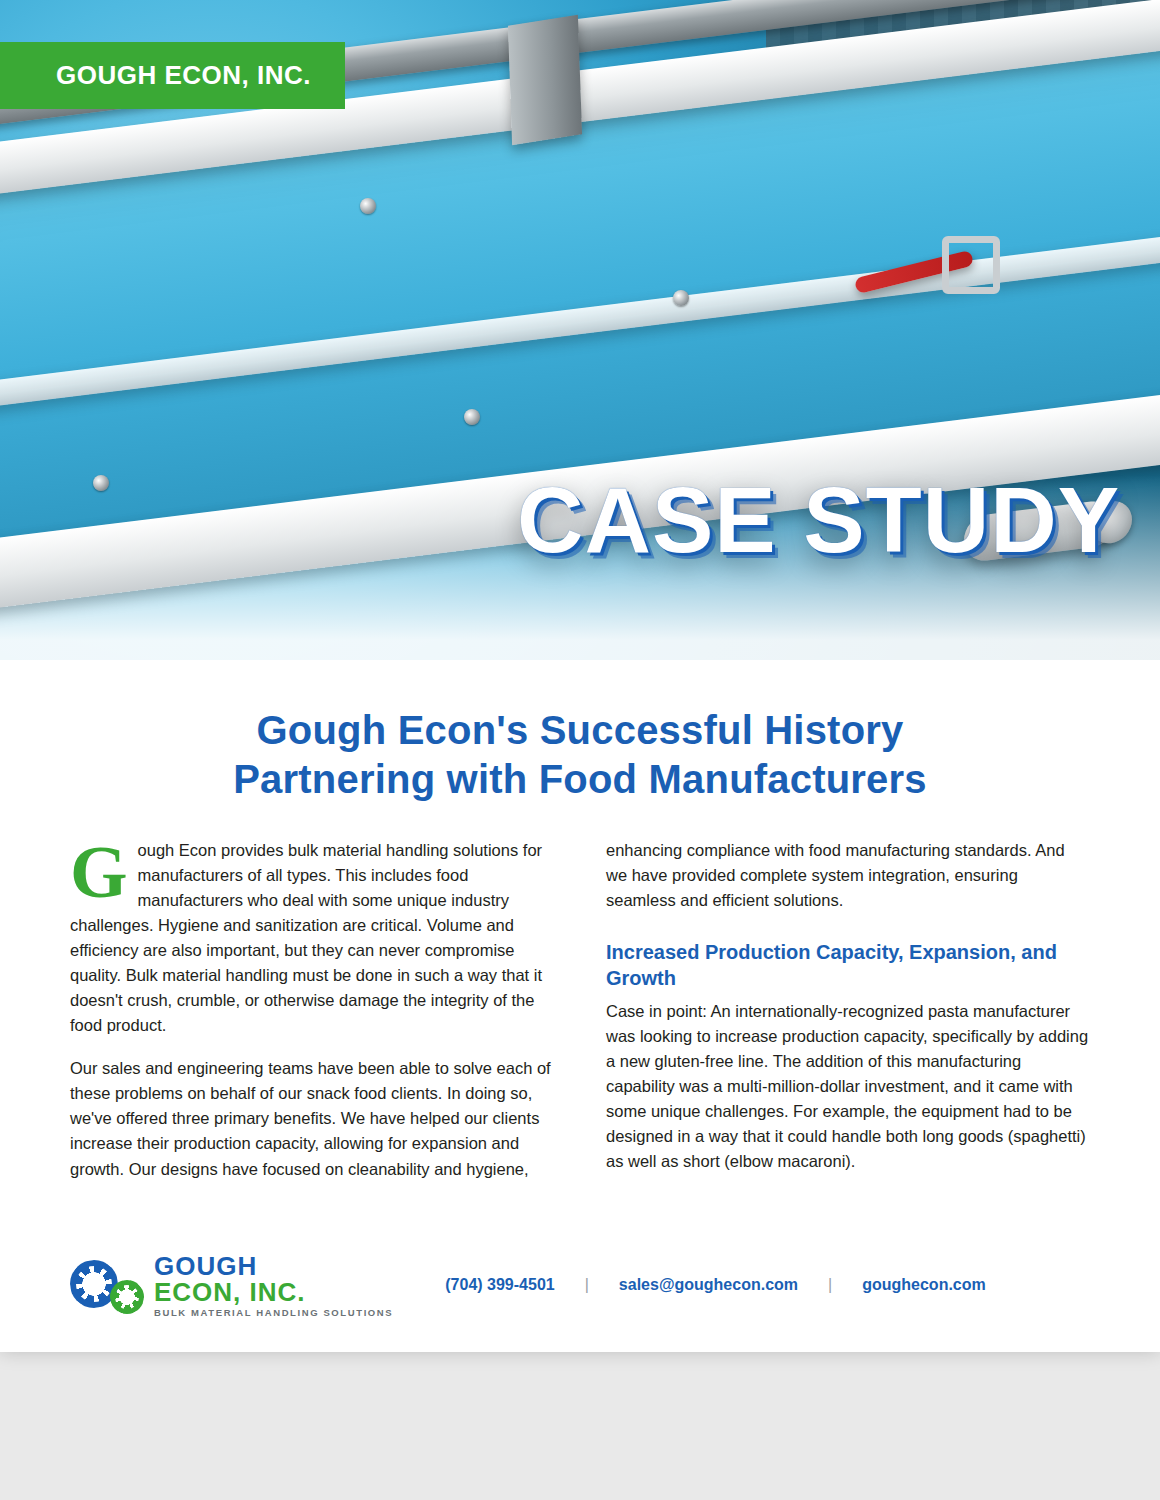GOUGH ECON, INC.
CASE STUDY
Gough Econ's Successful History
Partnering with Food Manufacturers
Gough Econ provides bulk material handling solutions for manufacturers of all types. This includes food manufacturers who deal with some unique industry challenges. Hygiene and sanitization are critical. Volume and efficiency are also important, but they can never compromise quality. Bulk material handling must be done in such a way that it doesn't crush, crumble, or otherwise damage the integrity of the food product.
Our sales and engineering teams have been able to solve each of these problems on behalf of our snack food clients. In doing so, we've offered three primary benefits. We have helped our clients increase their production capacity, allowing for expansion and growth. Our designs have focused on cleanability and hygiene, enhancing compliance with food manufacturing standards. And we have provided complete system integration, ensuring seamless and efficient solutions.
Increased Production Capacity, Expansion, and Growth
Case in point: An internationally-recognized pasta manufacturer was looking to increase production capacity, specifically by adding a new gluten-free line. The addition of this manufacturing capability was a multi-million-dollar investment, and it came with some unique challenges. For example, the equipment had to be designed in a way that it could handle both long goods (spaghetti) as well as short (elbow macaroni).
GOUGH
ECON, INC.
BULK MATERIAL HANDLING SOLUTIONS
(704) 399-4501 | sales@goughecon.com | goughecon.com